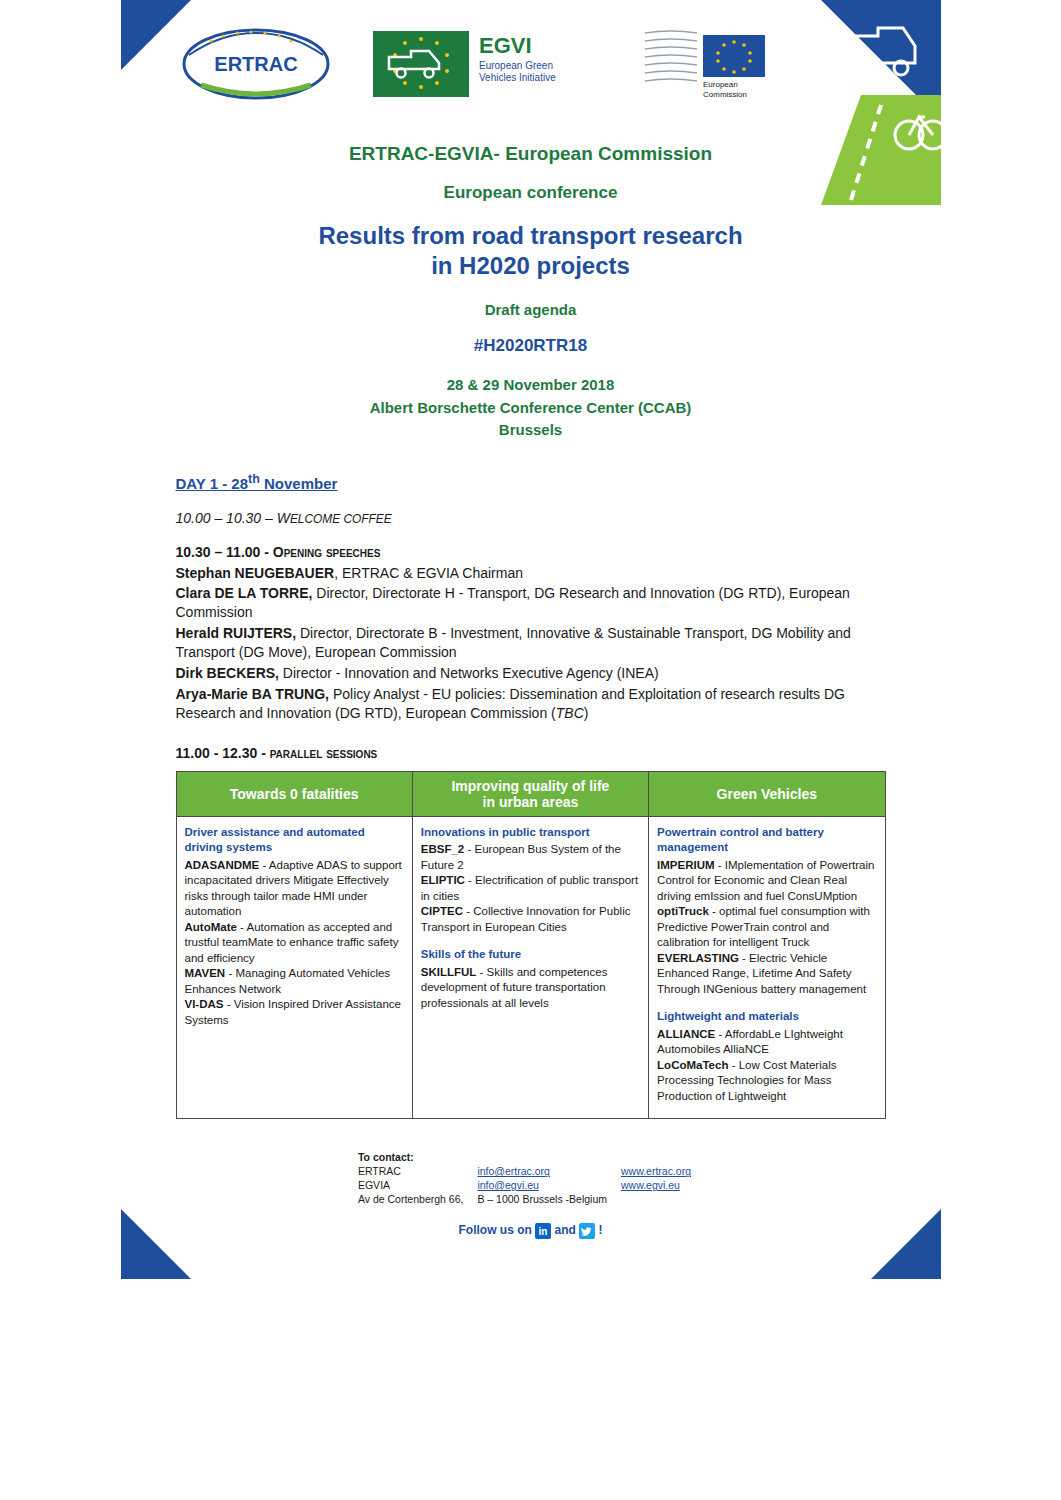ERTRAC EGVI European Green Vehicles Initiative European Commission
ERTRAC-EGVIA- European Commission
European conference
Results from road transport research
in H2020 projects
Draft agenda
#H2020RTR18
28 & 29 November 2018
Albert Borschette Conference Center (CCAB)
Brussels
DAY 1 - 28th November
10.00 – 10.30 – WELCOME COFFEE
10.30 – 11.00 - Opening speeches
Stephan NEUGEBAUER, ERTRAC & EGVIA Chairman
Clara DE LA TORRE, Director, Directorate H - Transport, DG Research and Innovation (DG RTD), European Commission
Herald RUIJTERS, Director, Directorate B - Investment, Innovative & Sustainable Transport, DG Mobility and Transport (DG Move), European Commission
Dirk BECKERS, Director - Innovation and Networks Executive Agency (INEA)
Arya-Marie BA TRUNG, Policy Analyst - EU policies: Dissemination and Exploitation of research results DG Research and Innovation (DG RTD), European Commission (TBC)
11.00 - 12.30 - parallel sessions
| Towards 0 fatalities | Improving quality of life in urban areas | Green Vehicles |
| --- | --- | --- |
| Driver assistance and automated driving systems ADASANDME - Adaptive ADAS to support incapacitated drivers Mitigate Effectively risks through tailor made HMI under automation AutoMate - Automation as accepted and trustful teamMate to enhance traffic safety and efficiency MAVEN - Managing Automated Vehicles Enhances Network VI-DAS - Vision Inspired Driver Assistance Systems | Innovations in public transport EBSF_2 - European Bus System of the Future 2 ELIPTIC - Electrification of public transport in cities CIPTEC - Collective Innovation for Public Transport in European Cities Skills of the future SKILLFUL - Skills and competences development of future transportation professionals at all levels | Powertrain control and battery management IMPERIUM - IMplementation of Powertrain Control for Economic and Clean Real driving emIssion and fuel ConsUMption optiTruck - optimal fuel consumption with Predictive PowerTrain control and calibration for intelligent Truck EVERLASTING - Electric Vehicle Enhanced Range, Lifetime And Safety Through INGenious battery management Lightweight and materials ALLIANCE - AffordabLe LIghtweight Automobiles AlliaNCE LoCoMaTech - Low Cost Materials Processing Technologies for Mass Production of Lightweight |
| To contact: | | |
| ERTRAC | info@ertrac.org | www.ertrac.org |
| EGVIA | info@egvi.eu | www.egvi.eu |
| Av de Cortenbergh 66, | B – 1000 Brussels -Belgium | |
Follow us on in and !